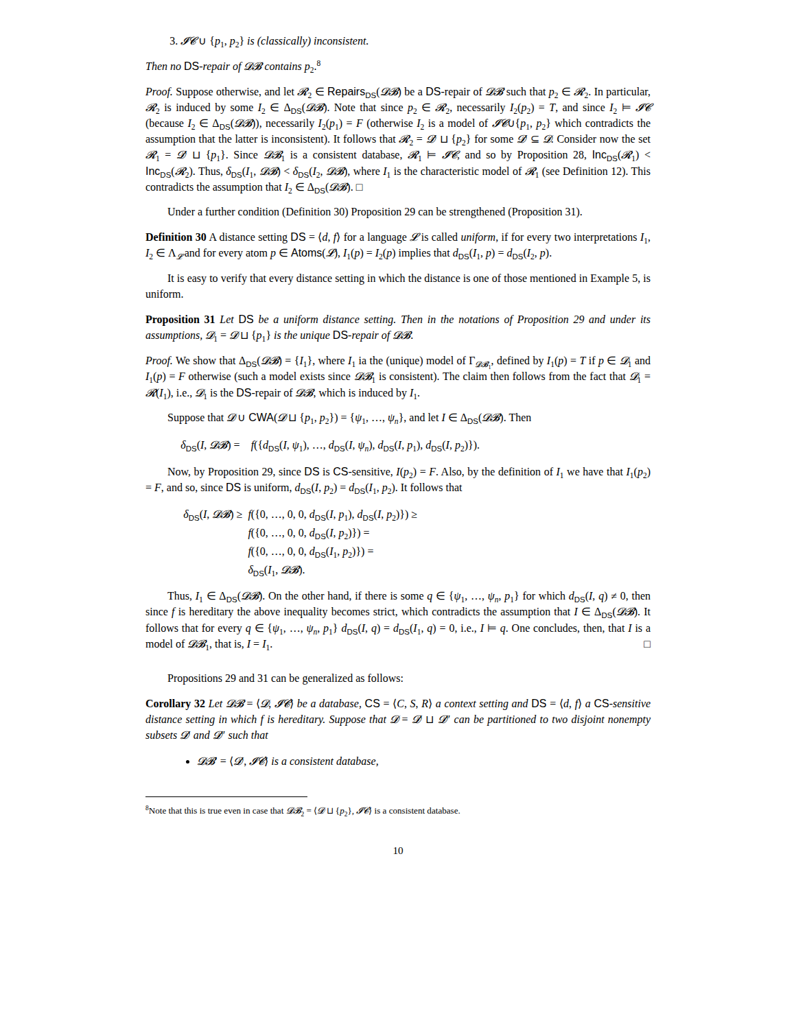3. 𝓘𝓒 ∪ {p1, p2} is (classically) inconsistent.
Then no DS-repair of 𝓓𝓑 contains p2.8
Proof. Suppose otherwise, and let 𝓡2 ∈ RepairsDS(𝓓𝓑) be a DS-repair of 𝓓𝓑 such that p2 ∈ 𝓡2. In particular, 𝓡2 is induced by some I2 ∈ ΔDS(𝓓𝓑). Note that since p2 ∈ 𝓡2, necessarily I2(p2) = T, and since I2 ⊨ 𝓘𝓒 (because I2 ∈ ΔDS(𝓓𝓑)), necessarily I2(p1) = F (otherwise I2 is a model of 𝓘𝓒∪{p1, p2} which contradicts the assumption that the latter is inconsistent). It follows that 𝓡2 = 𝓓′ ⊔ {p2} for some 𝓓′ ⊆ 𝓓. Consider now the set 𝓡1 = 𝓓′ ⊔ {p1}. Since 𝓓𝓑1 is a consistent database, 𝓡1 ⊨ 𝓘𝓒, and so by Proposition 28, IncDS(𝓡1) < IncDS(𝓡2). Thus, δDS(I1, 𝓓𝓑) < δDS(I2, 𝓓𝓑), where I1 is the characteristic model of 𝓡1 (see Definition 12). This contradicts the assumption that I2 ∈ ΔDS(𝓓𝓑). □
Under a further condition (Definition 30) Proposition 29 can be strengthened (Proposition 31).
Definition 30 A distance setting DS = ⟨d, f⟩ for a language 𝓛 is called uniform, if for every two interpretations I1, I2 ∈ Λ𝓛 and for every atom p ∈ Atoms(𝓛), I1(p) = I2(p) implies that dDS(I1, p) = dDS(I2, p).
It is easy to verify that every distance setting in which the distance is one of those mentioned in Example 5, is uniform.
Proposition 31 Let DS be a uniform distance setting. Then in the notations of Proposition 29 and under its assumptions, 𝓓1 = 𝓓 ⊔ {p1} is the unique DS-repair of 𝓓𝓑.
Proof. We show that ΔDS(𝓓𝓑) = {I1}, where I1 ia the (unique) model of Γ𝓓𝓑1, defined by I1(p) = T if p ∈ 𝓓1 and I1(p) = F otherwise (such a model exists since 𝓓𝓑1 is consistent). The claim then follows from the fact that 𝓓1 = 𝓡(I1), i.e., 𝓓1 is the DS-repair of 𝓓𝓑, which is induced by I1.
Suppose that 𝓓 ∪ CWA(𝓓 ⊔ {p1, p2}) = {ψ1, …, ψn}, and let I ∈ ΔDS(𝓓𝓑). Then
δDS(I, 𝓓𝓑) = f({dDS(I, ψ1), …, dDS(I, ψn), dDS(I, p1), dDS(I, p2)}).
Now, by Proposition 29, since DS is CS-sensitive, I(p2) = F. Also, by the definition of I1 we have that I1(p2) = F, and so, since DS is uniform, dDS(I, p2) = dDS(I1, p2). It follows that
| δ DS ( I , 𝓓𝓑 ) ≥ | f ({0, …, 0, 0, d DS ( I , p 1 ), d DS ( I , p 2 )}) ≥ |
| | f ({0, …, 0, 0, d DS ( I , p 2 )}) = |
| | f ({0, …, 0, 0, d DS ( I 1 , p 2 )}) = |
| | δ DS ( I 1 , 𝓓𝓑 ). |
Thus, I1 ∈ ΔDS(𝓓𝓑). On the other hand, if there is some q ∈ {ψ1, …, ψn, p1} for which dDS(I, q) ≠ 0, then since f is hereditary the above inequality becomes strict, which contradicts the assumption that I ∈ ΔDS(𝓓𝓑). It follows that for every q ∈ {ψ1, …, ψn, p1} dDS(I, q) = dDS(I1, q) = 0, i.e., I ⊨ q. One concludes, then, that I is a model of 𝓓𝓑1, that is, I = I1. □
Propositions 29 and 31 can be generalized as follows:
Corollary 32 Let 𝓓𝓑 = ⟨𝓓, 𝓘𝓒⟩ be a database, CS = ⟨C, S, R⟩ a context setting and DS = ⟨d, f⟩ a CS-sensitive distance setting in which f is hereditary. Suppose that 𝓓 = 𝓓′ ⊔ 𝓓″ can be partitioned to two disjoint nonempty subsets 𝓓′ and 𝓓″ such that
𝓓𝓑′ = ⟨𝓓′, 𝓘𝓒⟩ is a consistent database,
8Note that this is true even in case that 𝓓𝓑2 = ⟨𝓓 ⊔ {p2}, 𝓘𝓒⟩ is a consistent database.
10